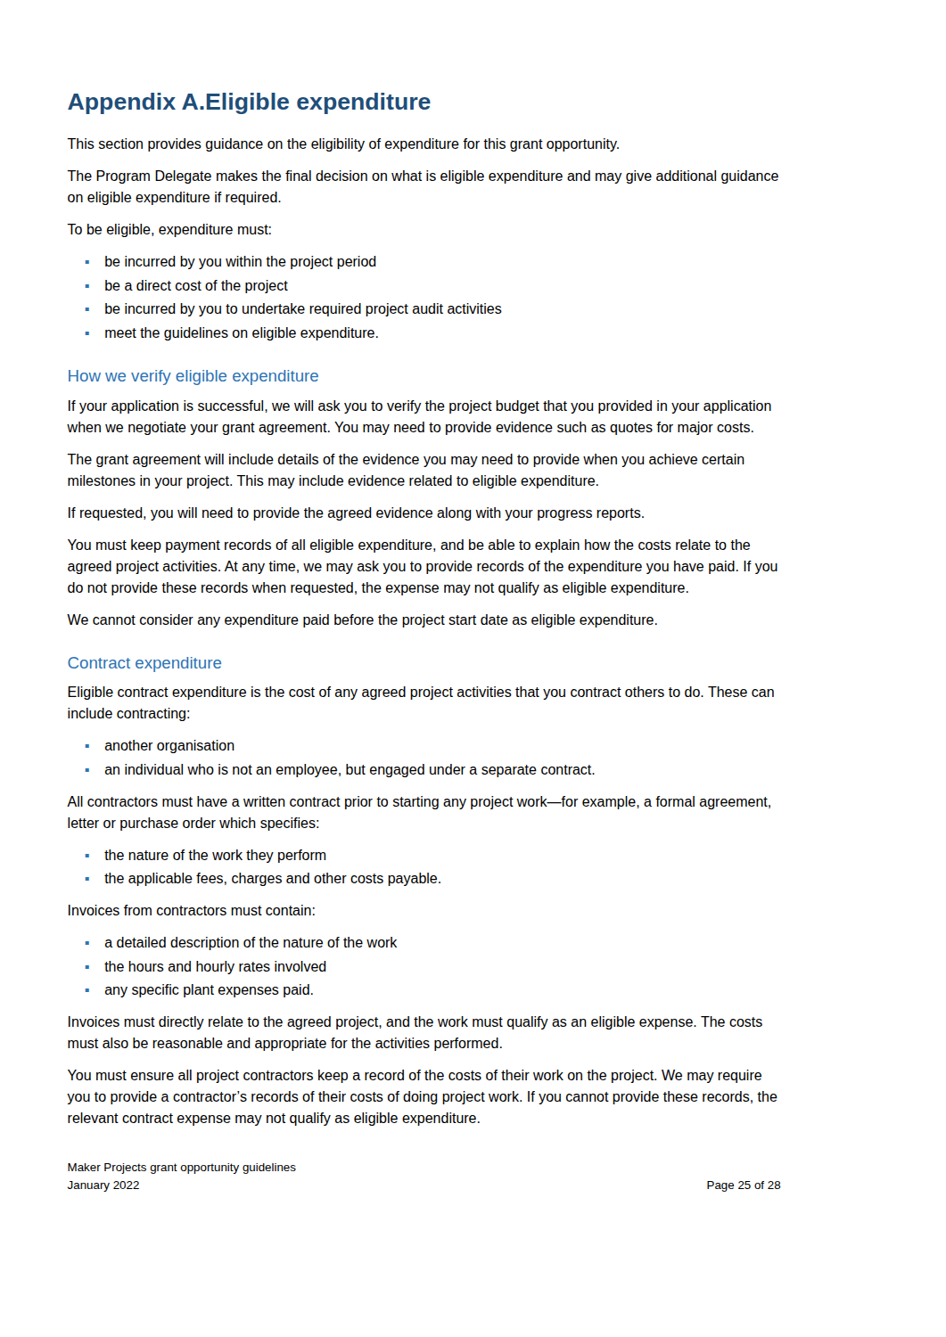Appendix A. Eligible expenditure
This section provides guidance on the eligibility of expenditure for this grant opportunity.
The Program Delegate makes the final decision on what is eligible expenditure and may give additional guidance on eligible expenditure if required.
To be eligible, expenditure must:
be incurred by you within the project period
be a direct cost of the project
be incurred by you to undertake required project audit activities
meet the guidelines on eligible expenditure.
How we verify eligible expenditure
If your application is successful, we will ask you to verify the project budget that you provided in your application when we negotiate your grant agreement. You may need to provide evidence such as quotes for major costs.
The grant agreement will include details of the evidence you may need to provide when you achieve certain milestones in your project. This may include evidence related to eligible expenditure.
If requested, you will need to provide the agreed evidence along with your progress reports.
You must keep payment records of all eligible expenditure, and be able to explain how the costs relate to the agreed project activities. At any time, we may ask you to provide records of the expenditure you have paid. If you do not provide these records when requested, the expense may not qualify as eligible expenditure.
We cannot consider any expenditure paid before the project start date as eligible expenditure.
Contract expenditure
Eligible contract expenditure is the cost of any agreed project activities that you contract others to do. These can include contracting:
another organisation
an individual who is not an employee, but engaged under a separate contract.
All contractors must have a written contract prior to starting any project work—for example, a formal agreement, letter or purchase order which specifies:
the nature of the work they perform
the applicable fees, charges and other costs payable.
Invoices from contractors must contain:
a detailed description of the nature of the work
the hours and hourly rates involved
any specific plant expenses paid.
Invoices must directly relate to the agreed project, and the work must qualify as an eligible expense. The costs must also be reasonable and appropriate for the activities performed.
You must ensure all project contractors keep a record of the costs of their work on the project. We may require you to provide a contractor’s records of their costs of doing project work. If you cannot provide these records, the relevant contract expense may not qualify as eligible expenditure.
Maker Projects grant opportunity guidelines
January 2022
Page 25 of 28